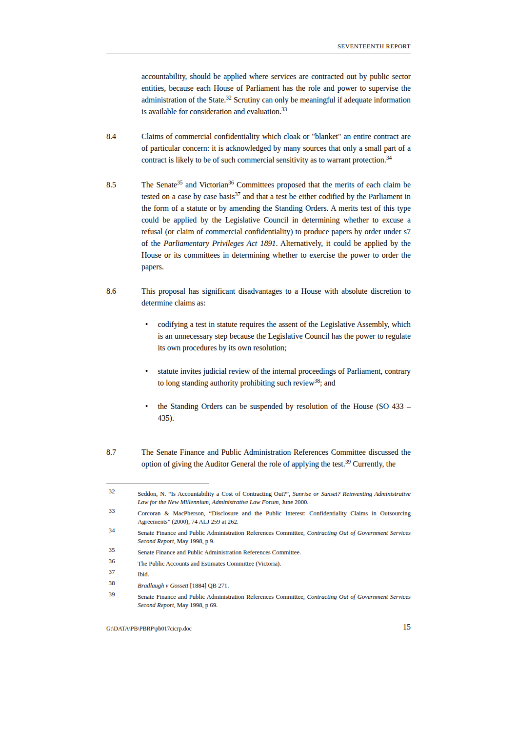SEVENTEENTH REPORT
accountability, should be applied where services are contracted out by public sector entities, because each House of Parliament has the role and power to supervise the administration of the State.32 Scrutiny can only be meaningful if adequate information is available for consideration and evaluation.33
8.4
Claims of commercial confidentiality which cloak or "blanket" an entire contract are of particular concern: it is acknowledged by many sources that only a small part of a contract is likely to be of such commercial sensitivity as to warrant protection.34
8.5
The Senate35 and Victorian36 Committees proposed that the merits of each claim be tested on a case by case basis37 and that a test be either codified by the Parliament in the form of a statute or by amending the Standing Orders. A merits test of this type could be applied by the Legislative Council in determining whether to excuse a refusal (or claim of commercial confidentiality) to produce papers by order under s7 of the Parliamentary Privileges Act 1891. Alternatively, it could be applied by the House or its committees in determining whether to exercise the power to order the papers.
8.6
This proposal has significant disadvantages to a House with absolute discretion to determine claims as:
codifying a test in statute requires the assent of the Legislative Assembly, which is an unnecessary step because the Legislative Council has the power to regulate its own procedures by its own resolution;
statute invites judicial review of the internal proceedings of Parliament, contrary to long standing authority prohibiting such review38; and
the Standing Orders can be suspended by resolution of the House (SO 433 – 435).
8.7
The Senate Finance and Public Administration References Committee discussed the option of giving the Auditor General the role of applying the test.39 Currently, the
32
Seddon, N. “Is Accountability a Cost of Contracting Out?”, Sunrise or Sunset? Reinventing Administrative Law for the New Millennium, Administrative Law Forum, June 2000.
33
Corcoran & MacPherson, “Disclosure and the Public Interest: Confidentiality Claims in Outsourcing Agreements” (2000), 74 ALJ 259 at 262.
34
Senate Finance and Public Administration References Committee, Contracting Out of Government Services Second Report, May 1998, p 9.
35
Senate Finance and Public Administration References Committee.
36
The Public Accounts and Estimates Committee (Victoria).
37
Ibid.
38
Bradlaugh v Gossett [1884] QB 271.
39
Senate Finance and Public Administration References Committee, Contracting Out of Government Services Second Report, May 1998, p 69.
G:\DATA\PB\PBRP\pb017cicrp.doc
15